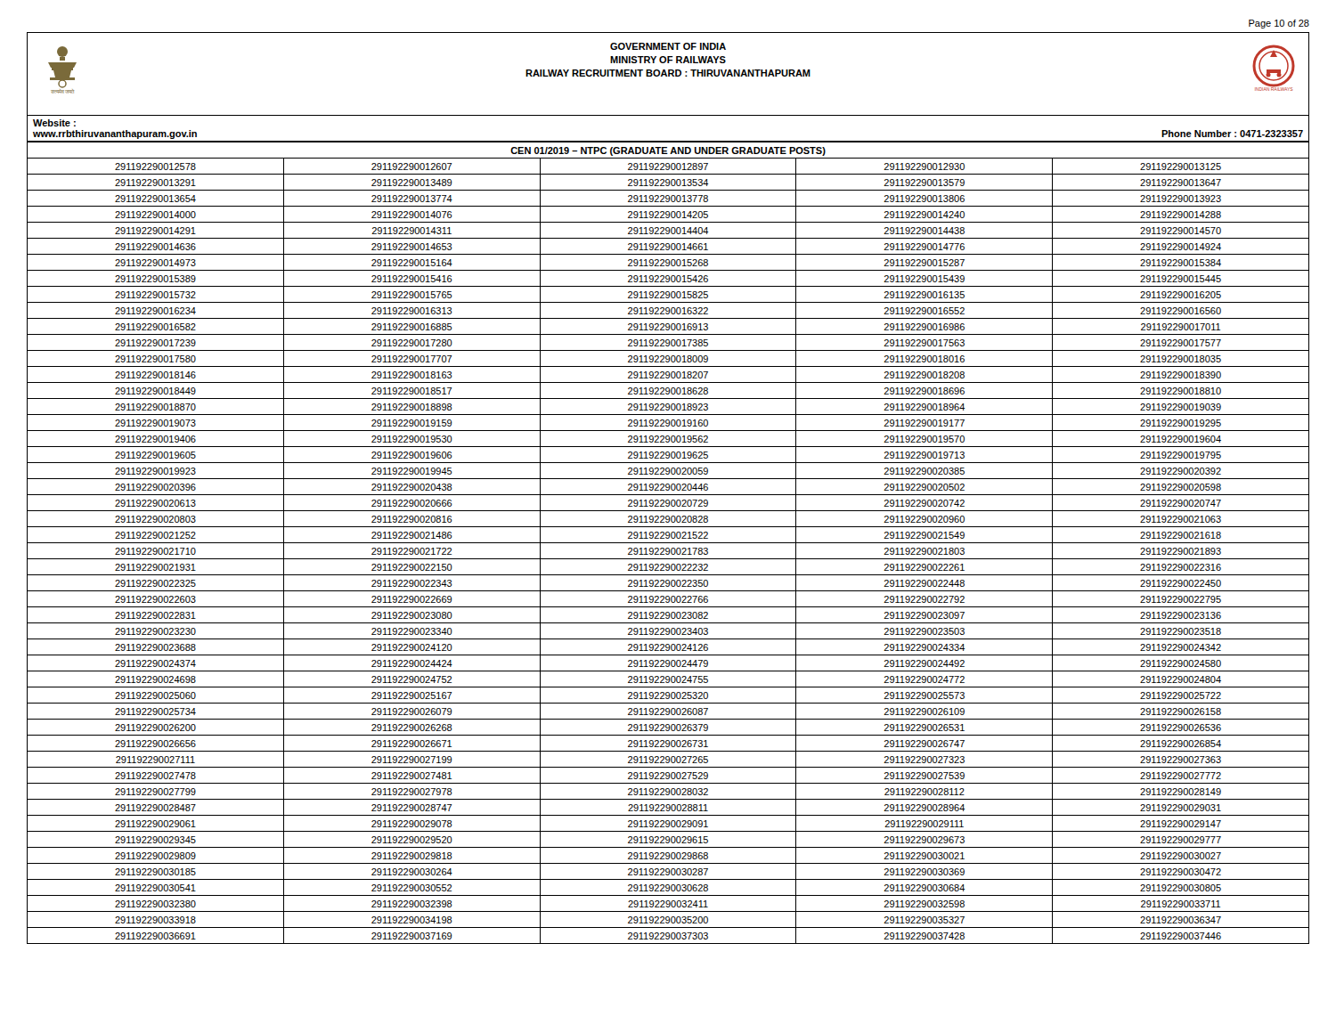Page 10 of 28
सत्यमेव जयते
INDIAN RAILWAYS
GOVERNMENT OF INDIA
MINISTRY OF RAILWAYS
RAILWAY RECRUITMENT BOARD : THIRUVANANTHAPURAM
Website :
www.rrbthiruvananthapuram.gov.in Phone Number : 0471-2323357
| CEN 01/2019 – NTPC (GRADUATE AND UNDER GRADUATE POSTS) |
| --- |
| 291192290012578 | 291192290012607 | 291192290012897 | 291192290012930 | 291192290013125 |
| 291192290013291 | 291192290013489 | 291192290013534 | 291192290013579 | 291192290013647 |
| 291192290013654 | 291192290013774 | 291192290013778 | 291192290013806 | 291192290013923 |
| 291192290014000 | 291192290014076 | 291192290014205 | 291192290014240 | 291192290014288 |
| 291192290014291 | 291192290014311 | 291192290014404 | 291192290014438 | 291192290014570 |
| 291192290014636 | 291192290014653 | 291192290014661 | 291192290014776 | 291192290014924 |
| 291192290014973 | 291192290015164 | 291192290015268 | 291192290015287 | 291192290015384 |
| 291192290015389 | 291192290015416 | 291192290015426 | 291192290015439 | 291192290015445 |
| 291192290015732 | 291192290015765 | 291192290015825 | 291192290016135 | 291192290016205 |
| 291192290016234 | 291192290016313 | 291192290016322 | 291192290016552 | 291192290016560 |
| 291192290016582 | 291192290016885 | 291192290016913 | 291192290016986 | 291192290017011 |
| 291192290017239 | 291192290017280 | 291192290017385 | 291192290017563 | 291192290017577 |
| 291192290017580 | 291192290017707 | 291192290018009 | 291192290018016 | 291192290018035 |
| 291192290018146 | 291192290018163 | 291192290018207 | 291192290018208 | 291192290018390 |
| 291192290018449 | 291192290018517 | 291192290018628 | 291192290018696 | 291192290018810 |
| 291192290018870 | 291192290018898 | 291192290018923 | 291192290018964 | 291192290019039 |
| 291192290019073 | 291192290019159 | 291192290019160 | 291192290019177 | 291192290019295 |
| 291192290019406 | 291192290019530 | 291192290019562 | 291192290019570 | 291192290019604 |
| 291192290019605 | 291192290019606 | 291192290019625 | 291192290019713 | 291192290019795 |
| 291192290019923 | 291192290019945 | 291192290020059 | 291192290020385 | 291192290020392 |
| 291192290020396 | 291192290020438 | 291192290020446 | 291192290020502 | 291192290020598 |
| 291192290020613 | 291192290020666 | 291192290020729 | 291192290020742 | 291192290020747 |
| 291192290020803 | 291192290020816 | 291192290020828 | 291192290020960 | 291192290021063 |
| 291192290021252 | 291192290021486 | 291192290021522 | 291192290021549 | 291192290021618 |
| 291192290021710 | 291192290021722 | 291192290021783 | 291192290021803 | 291192290021893 |
| 291192290021931 | 291192290022150 | 291192290022232 | 291192290022261 | 291192290022316 |
| 291192290022325 | 291192290022343 | 291192290022350 | 291192290022448 | 291192290022450 |
| 291192290022603 | 291192290022669 | 291192290022766 | 291192290022792 | 291192290022795 |
| 291192290022831 | 291192290023080 | 291192290023082 | 291192290023097 | 291192290023136 |
| 291192290023230 | 291192290023340 | 291192290023403 | 291192290023503 | 291192290023518 |
| 291192290023688 | 291192290024120 | 291192290024126 | 291192290024334 | 291192290024342 |
| 291192290024374 | 291192290024424 | 291192290024479 | 291192290024492 | 291192290024580 |
| 291192290024698 | 291192290024752 | 291192290024755 | 291192290024772 | 291192290024804 |
| 291192290025060 | 291192290025167 | 291192290025320 | 291192290025573 | 291192290025722 |
| 291192290025734 | 291192290026079 | 291192290026087 | 291192290026109 | 291192290026158 |
| 291192290026200 | 291192290026268 | 291192290026379 | 291192290026531 | 291192290026536 |
| 291192290026656 | 291192290026671 | 291192290026731 | 291192290026747 | 291192290026854 |
| 291192290027111 | 291192290027199 | 291192290027265 | 291192290027323 | 291192290027363 |
| 291192290027478 | 291192290027481 | 291192290027529 | 291192290027539 | 291192290027772 |
| 291192290027799 | 291192290027978 | 291192290028032 | 291192290028112 | 291192290028149 |
| 291192290028487 | 291192290028747 | 291192290028811 | 291192290028964 | 291192290029031 |
| 291192290029061 | 291192290029078 | 291192290029091 | 291192290029111 | 291192290029147 |
| 291192290029345 | 291192290029520 | 291192290029615 | 291192290029673 | 291192290029777 |
| 291192290029809 | 291192290029818 | 291192290029868 | 291192290030021 | 291192290030027 |
| 291192290030185 | 291192290030264 | 291192290030287 | 291192290030369 | 291192290030472 |
| 291192290030541 | 291192290030552 | 291192290030628 | 291192290030684 | 291192290030805 |
| 291192290032380 | 291192290032398 | 291192290032411 | 291192290032598 | 291192290033711 |
| 291192290033918 | 291192290034198 | 291192290035200 | 291192290035327 | 291192290036347 |
| 291192290036691 | 291192290037169 | 291192290037303 | 291192290037428 | 291192290037446 |